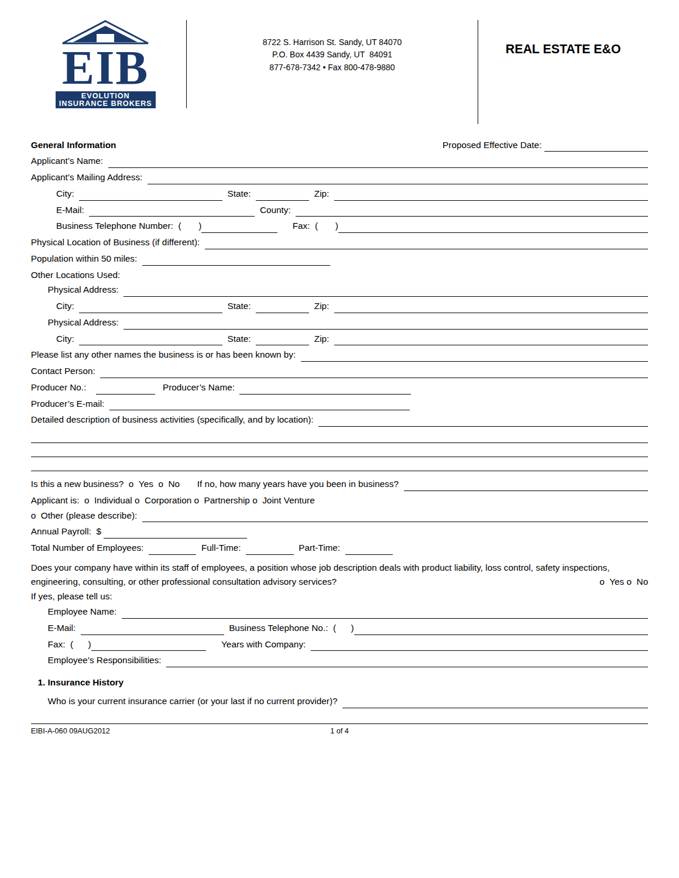EIB
EVOLUTION
INSURANCE BROKERS
8722 S. Harrison St. Sandy, UT 84070
P.O. Box 4439 Sandy, UT 84091
877-678-7342 • Fax 800-478-9880
REAL ESTATE E&O
General Information
Proposed Effective Date:
Applicant’s Name:
Applicant’s Mailing Address:
City: State: Zip:
E-Mail: County:
Business Telephone Number: ( ) Fax: ( )
Physical Location of Business (if different):
Population within 50 miles:
Other Locations Used:
Physical Address:
City: State: Zip:
Physical Address:
City: State: Zip:
Please list any other names the business is or has been known by:
Contact Person:
Producer No.: Producer’s Name:
Producer’s E-mail:
Detailed description of business activities (specifically, and by location):
Is this a new business? o Yes o No If no, how many years have you been in business?
Applicant is: o Individual o Corporation o Partnership o Joint Venture
o Other (please describe):
Annual Payroll: $
Total Number of Employees: Full-Time: Part-Time:
Does your company have within its staff of employees, a position whose job description deals with product liability, loss control, safety inspections, engineering, consulting, or other professional consultation advisory services? o Yes o No
If yes, please tell us:
Employee Name:
E-Mail: Business Telephone No.: ( )
Fax: ( ) Years with Company:
Employee’s Responsibilities:
Insurance History
Who is your current insurance carrier (or your last if no current provider)?
EIBI-A-060 09AUG2012
1 of 4